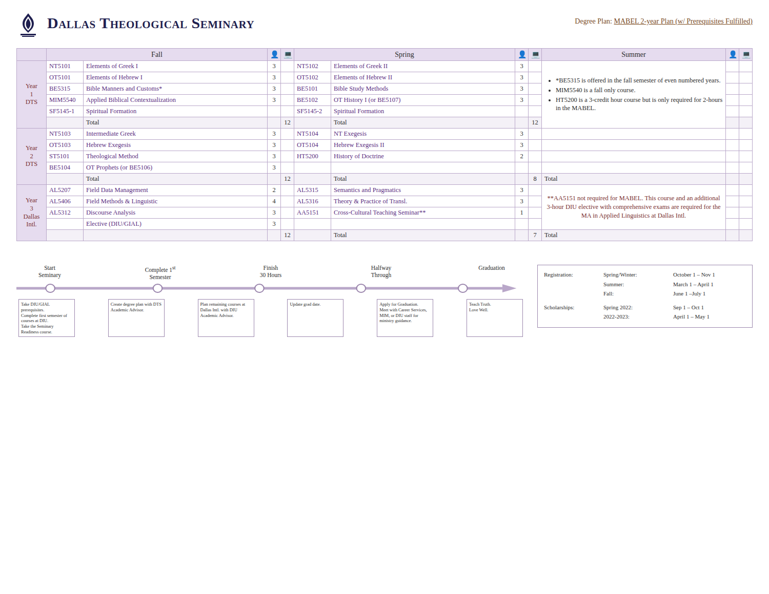Dallas Theological Seminary
Degree Plan: MABEL 2-year Plan (w/ Prerequisites Fulfilled)
| | Fall | 👤 | 💻 | Spring | 👤 | 💻 | Summer | 👤 | 💻 |
| --- | --- | --- | --- | --- | --- | --- | --- | --- | --- |
| Year 1 DTS | NT5101 | Elements of Greek I | 3 | | NT5102 | Elements of Greek II | 3 | | *BE5315 is offered in the fall semester of even numbered years. MIM5540 is a fall only course. HT5200 is a 3-credit hour course but is only required for 2-hours in the MABEL. | | |
| OT5101 | Elements of Hebrew I | 3 | | OT5102 | Elements of Hebrew II | 3 | | | |
| BE5315 | Bible Manners and Customs* | 3 | | BE5101 | Bible Study Methods | 3 | | | |
| MIM5540 | Applied Biblical Contextualization | 3 | | BE5102 | OT History I (or BE5107) | 3 | | | |
| SF5145-1 | Spiritual Formation | | | SF5145-2 | Spiritual Formation | | | | |
| | Total | | 12 | | Total | | 12 | | |
| Year 2 DTS | NT5103 | Intermediate Greek | 3 | | NT5104 | NT Exegesis | 3 | | | | |
| OT5103 | Hebrew Exegesis | 3 | | OT5104 | Hebrew Exegesis II | 3 | | | | |
| ST5101 | Theological Method | 3 | | HT5200 | History of Doctrine | 2 | | | | |
| BE5104 | OT Prophets (or BE5106) | 3 | | | | | | | | |
| | Total | | 12 | | Total | | 8 | Total | | |
| Year 3 Dallas Intl. | AL5207 | Field Data Management | 2 | | AL5315 | Semantics and Pragmatics | 3 | | **AA5151 not required for MABEL. This course and an additional 3-hour DIU elective with comprehensive exams are required for the MA in Applied Linguistics at Dallas Intl. | | |
| AL5406 | Field Methods & Linguistic | 4 | | AL5316 | Theory & Practice of Transl. | 3 | | | |
| AL5312 | Discourse Analysis | 3 | | AA5151 | Cross-Cultural Teaching Seminar** | 1 | | | |
| | Elective (DIU/GIAL) | 3 | | | | | | | |
| | | | 12 | | Total | | 7 | Total | | |
Start
Seminary
Complete 1st
Semester
Finish
30 Hours
Halfway
Through
Graduation
Take DIU/GIAL prerequisites.
Complete first semester of courses at DIU.
Take the Seminary Readiness course.
Create degree plan with DTS Academic Advisor.
Plan remaining courses at Dallas Intl. with DIU Academic Advisor.
Update grad date.
Apply for Graduation.
Meet with Career Services, MIM, or DIU staff for ministry guidance.
Teach Truth.
Love Well.
| Registration: | Spring/Winter: | October 1 – Nov 1 |
| | Summer: | March 1 – April 1 |
| | Fall: | June 1 –July 1 |
| Scholarships: | Spring 2022: | Sep 1 – Oct 1 |
| | 2022-2023: | April 1 – May 1 |